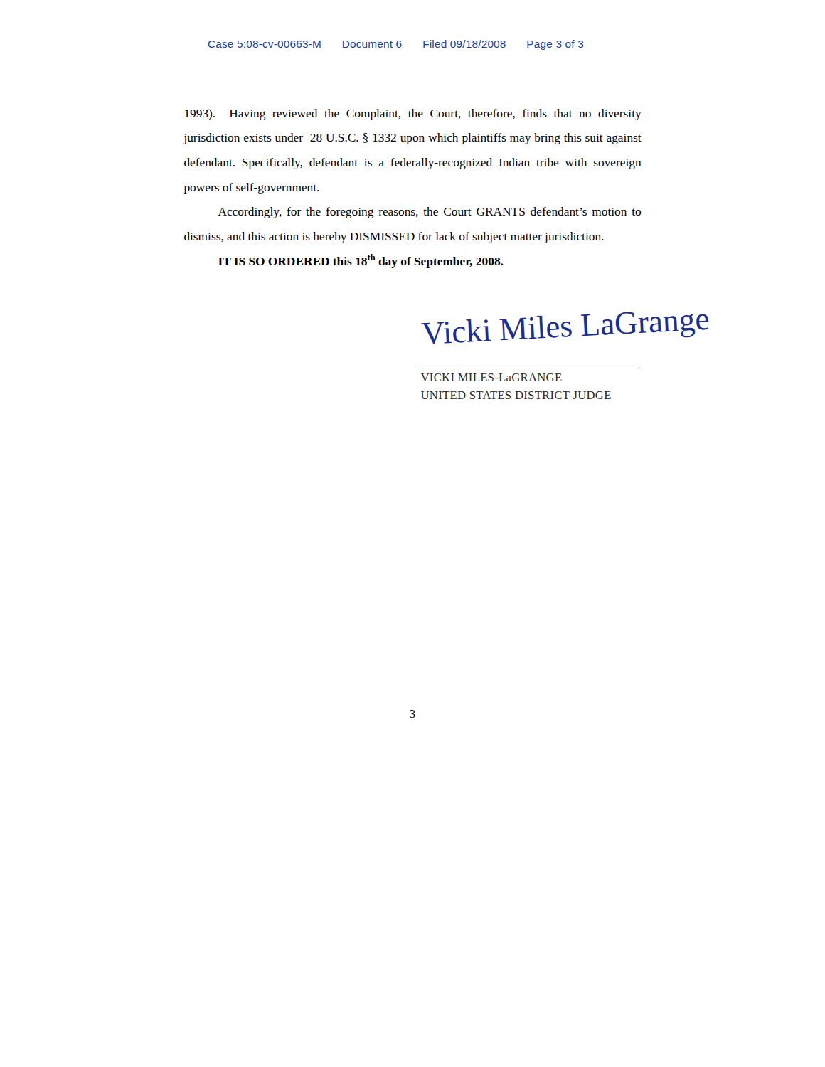Case 5:08-cv-00663-M Document 6 Filed 09/18/2008 Page 3 of 3
1993). Having reviewed the Complaint, the Court, therefore, finds that no diversity jurisdiction exists under 28 U.S.C. § 1332 upon which plaintiffs may bring this suit against defendant. Specifically, defendant is a federally-recognized Indian tribe with sovereign powers of self-government.
Accordingly, for the foregoing reasons, the Court GRANTS defendant’s motion to dismiss, and this action is hereby DISMISSED for lack of subject matter jurisdiction.
IT IS SO ORDERED this 18th day of September, 2008.
Vicki Miles LaGrange
VICKI MILES-LaGRANGE
UNITED STATES DISTRICT JUDGE
3